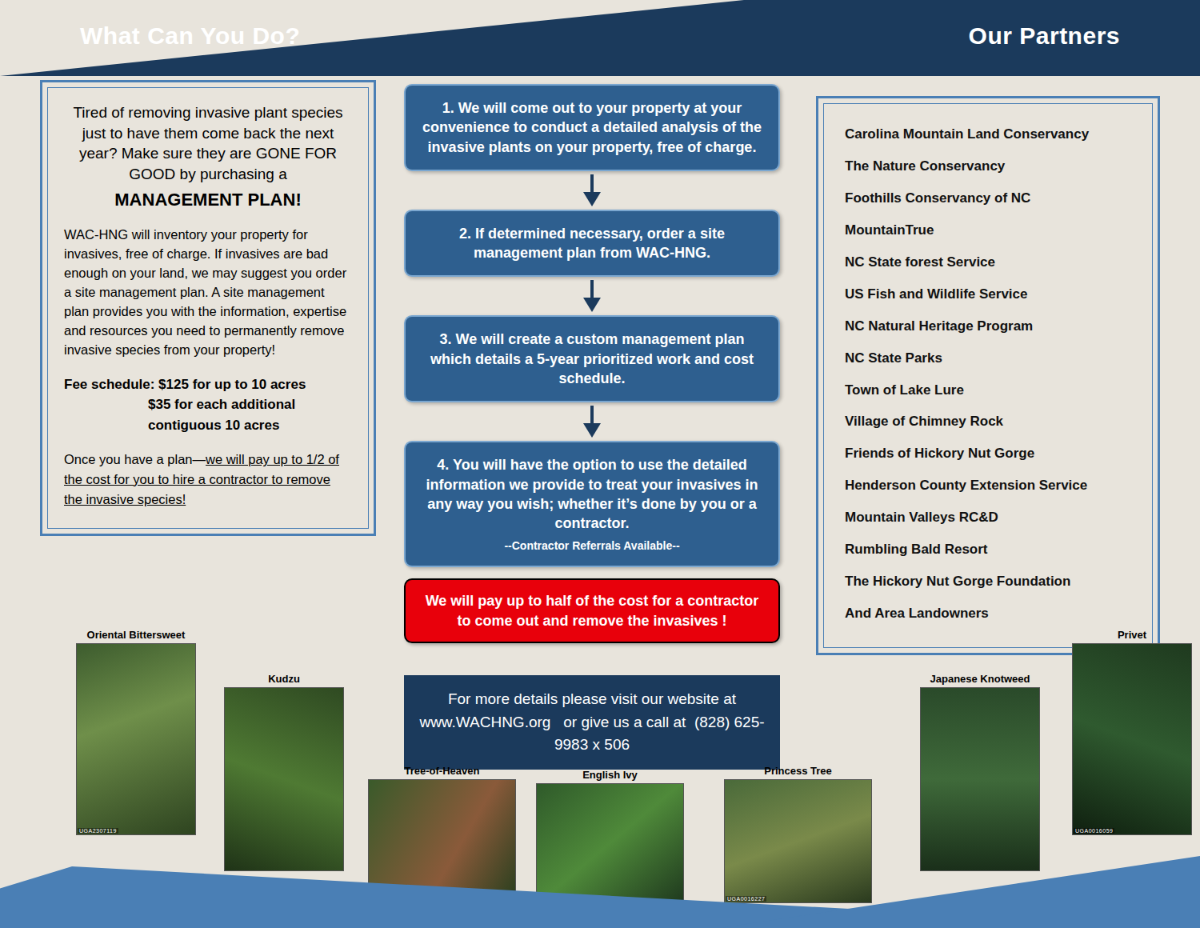What Can You Do?
Our Partners
Tired of removing invasive plant species just to have them come back the next year? Make sure they are GONE FOR GOOD by purchasing a MANAGEMENT PLAN!
WAC-HNG will inventory your property for invasives, free of charge. If invasives are bad enough on your land, we may suggest you order a site management plan. A site management plan provides you with the information, expertise and resources you need to permanently remove invasive species from your property!
Fee schedule: $125 for up to 10 acres $35 for each additional contiguous 10 acres
Once you have a plan—we will pay up to 1/2 of the cost for you to hire a contractor to remove the invasive species!
1. We will come out to your property at your convenience to conduct a detailed analysis of the invasive plants on your property, free of charge.
2. If determined necessary, order a site management plan from WAC-HNG.
3. We will create a custom management plan which details a 5-year prioritized work and cost schedule.
4. You will have the option to use the detailed information we provide to treat your invasives in any way you wish; whether it’s done by you or a contractor. --Contractor Referrals Available--
We will pay up to half of the cost for a contractor to come out and remove the invasives !
For more details please visit our website at
www.WACHNG.org or give us a call at (828) 625-9983 x 506
Carolina Mountain Land Conservancy
The Nature Conservancy
Foothills Conservancy of NC
MountainTrue
NC State forest Service
US Fish and Wildlife Service
NC Natural Heritage Program
NC State Parks
Town of Lake Lure
Village of Chimney Rock
Friends of Hickory Nut Gorge
Henderson County Extension Service
Mountain Valleys RC&D
Rumbling Bald Resort
The Hickory Nut Gorge Foundation
And Area Landowners
Oriental Bittersweet
UGA2307119
Kudzu
Tree-of-Heaven
English Ivy
Princess Tree
UGA0016227
Japanese Knotweed
Privet
UGA0016059